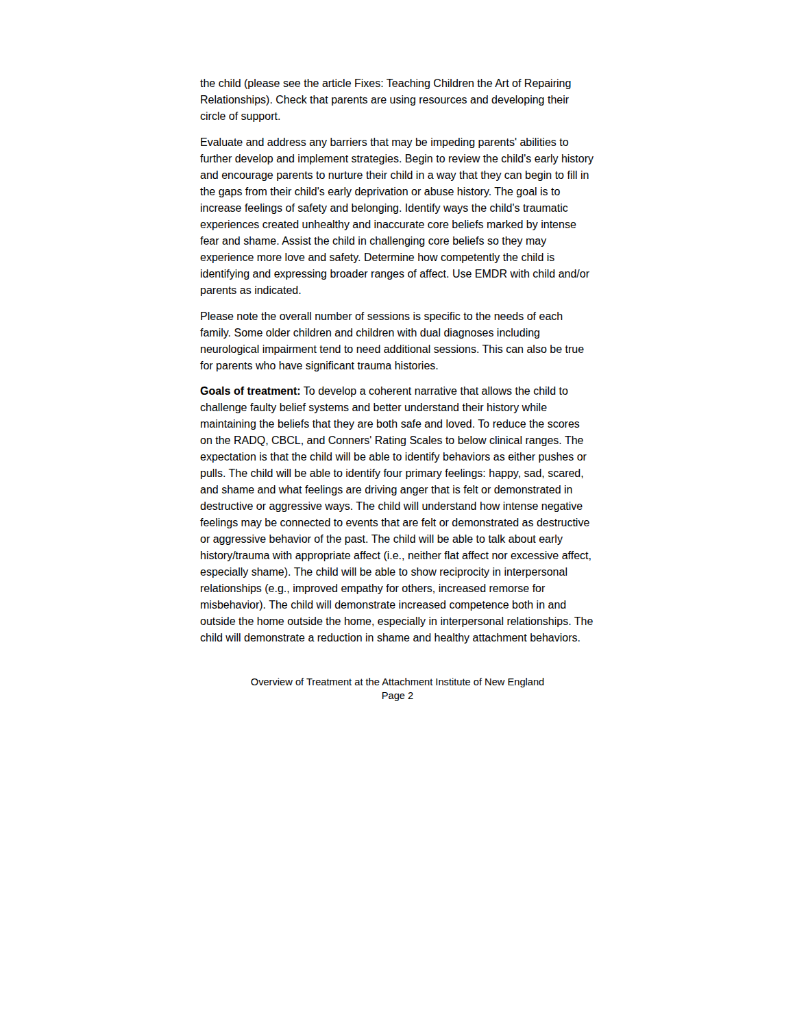the child (please see the article Fixes: Teaching Children the Art of Repairing Relationships). Check that parents are using resources and developing their circle of support.
Evaluate and address any barriers that may be impeding parents' abilities to further develop and implement strategies. Begin to review the child's early history and encourage parents to nurture their child in a way that they can begin to fill in the gaps from their child's early deprivation or abuse history. The goal is to increase feelings of safety and belonging. Identify ways the child's traumatic experiences created unhealthy and inaccurate core beliefs marked by intense fear and shame. Assist the child in challenging core beliefs so they may experience more love and safety. Determine how competently the child is identifying and expressing broader ranges of affect. Use EMDR with child and/or parents as indicated.
Please note the overall number of sessions is specific to the needs of each family. Some older children and children with dual diagnoses including neurological impairment tend to need additional sessions. This can also be true for parents who have significant trauma histories.
Goals of treatment: To develop a coherent narrative that allows the child to challenge faulty belief systems and better understand their history while maintaining the beliefs that they are both safe and loved. To reduce the scores on the RADQ, CBCL, and Conners' Rating Scales to below clinical ranges. The expectation is that the child will be able to identify behaviors as either pushes or pulls. The child will be able to identify four primary feelings: happy, sad, scared, and shame and what feelings are driving anger that is felt or demonstrated in destructive or aggressive ways. The child will understand how intense negative feelings may be connected to events that are felt or demonstrated as destructive or aggressive behavior of the past. The child will be able to talk about early history/trauma with appropriate affect (i.e., neither flat affect nor excessive affect, especially shame). The child will be able to show reciprocity in interpersonal relationships (e.g., improved empathy for others, increased remorse for misbehavior). The child will demonstrate increased competence both in and outside the home outside the home, especially in interpersonal relationships. The child will demonstrate a reduction in shame and healthy attachment behaviors.
Overview of Treatment at the Attachment Institute of New England
Page 2